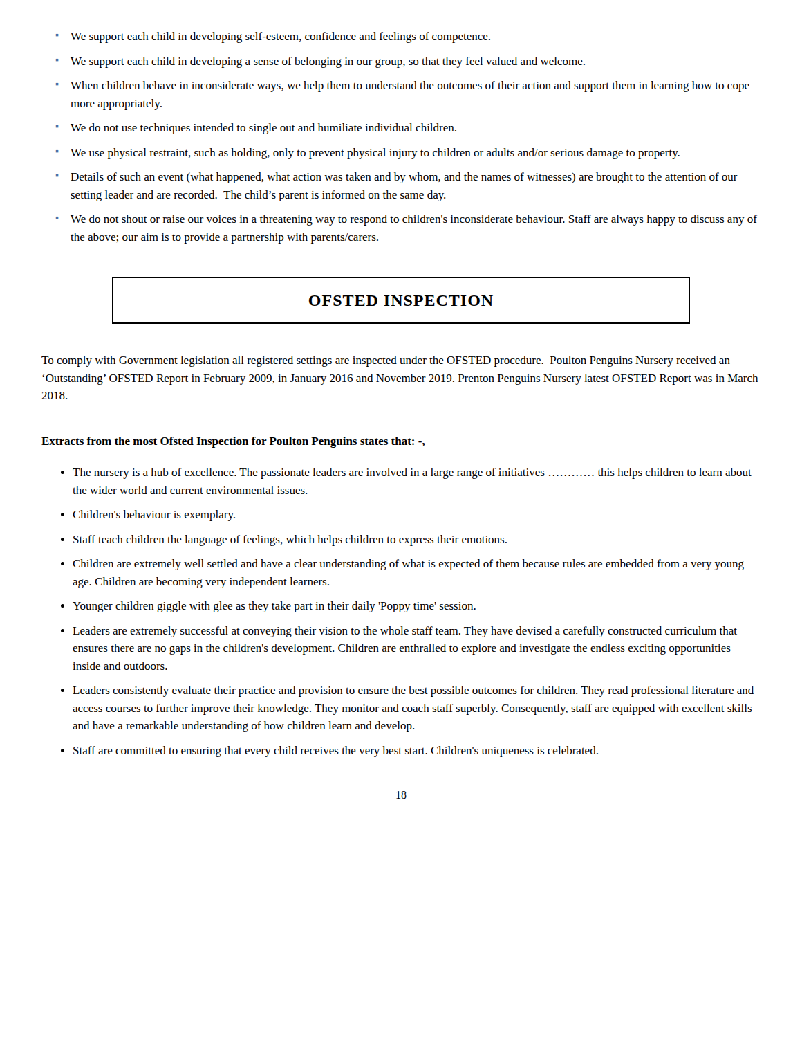We support each child in developing self-esteem, confidence and feelings of competence.
We support each child in developing a sense of belonging in our group, so that they feel valued and welcome.
When children behave in inconsiderate ways, we help them to understand the outcomes of their action and support them in learning how to cope more appropriately.
We do not use techniques intended to single out and humiliate individual children.
We use physical restraint, such as holding, only to prevent physical injury to children or adults and/or serious damage to property.
Details of such an event (what happened, what action was taken and by whom, and the names of witnesses) are brought to the attention of our setting leader and are recorded. The child’s parent is informed on the same day.
We do not shout or raise our voices in a threatening way to respond to children's inconsiderate behaviour. Staff are always happy to discuss any of the above; our aim is to provide a partnership with parents/carers.
OFSTED INSPECTION
To comply with Government legislation all registered settings are inspected under the OFSTED procedure. Poulton Penguins Nursery received an ‘Outstanding’ OFSTED Report in February 2009, in January 2016 and November 2019. Prenton Penguins Nursery latest OFSTED Report was in March 2018.
Extracts from the most Ofsted Inspection for Poulton Penguins states that: -,
The nursery is a hub of excellence. The passionate leaders are involved in a large range of initiatives ………… this helps children to learn about the wider world and current environmental issues.
Children's behaviour is exemplary.
Staff teach children the language of feelings, which helps children to express their emotions.
Children are extremely well settled and have a clear understanding of what is expected of them because rules are embedded from a very young age. Children are becoming very independent learners.
Younger children giggle with glee as they take part in their daily 'Poppy time' session.
Leaders are extremely successful at conveying their vision to the whole staff team. They have devised a carefully constructed curriculum that ensures there are no gaps in the children's development. Children are enthralled to explore and investigate the endless exciting opportunities inside and outdoors.
Leaders consistently evaluate their practice and provision to ensure the best possible outcomes for children. They read professional literature and access courses to further improve their knowledge. They monitor and coach staff superbly. Consequently, staff are equipped with excellent skills and have a remarkable understanding of how children learn and develop.
Staff are committed to ensuring that every child receives the very best start. Children's uniqueness is celebrated.
18